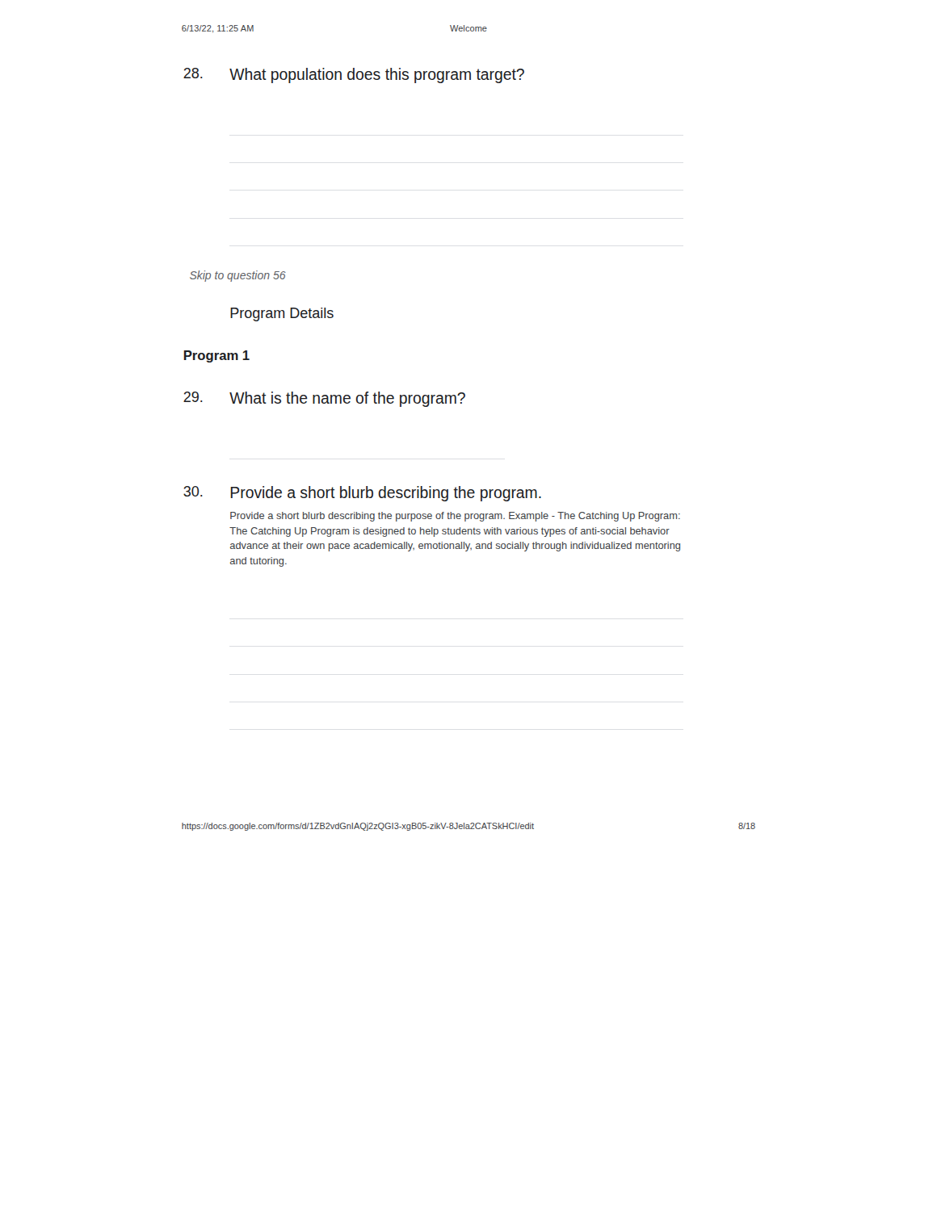6/13/22, 11:25 AM Welcome
28.
What population does this program target?
Skip to question 56
Program Details
Program 1
29.
What is the name of the program?
30.
Provide a short blurb describing the program.
Provide a short blurb describing the purpose of the program. Example - The Catching Up Program: The Catching Up Program is designed to help students with various types of anti-social behavior advance at their own pace academically, emotionally, and socially through individualized mentoring and tutoring.
https://docs.google.com/forms/d/1ZB2vdGnIAQj2zQGI3-xgB05-zikV-8Jela2CATSkHCI/edit 8/18